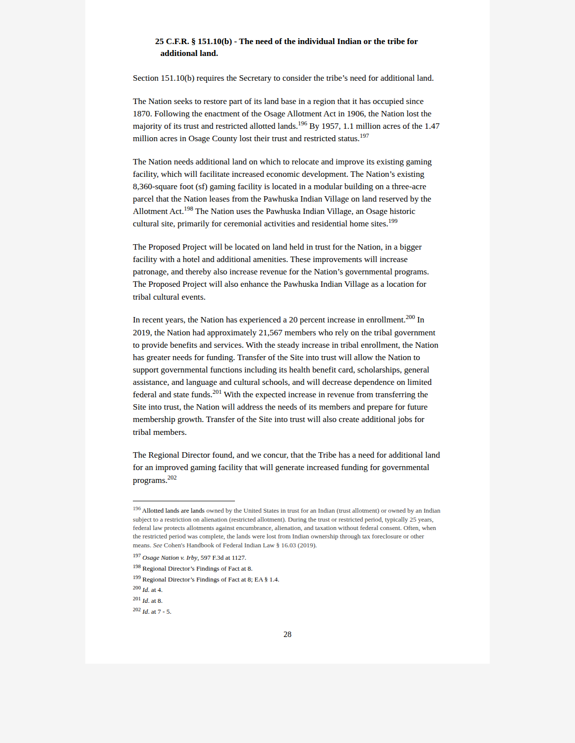25 C.F.R. § 151.10(b) - The need of the individual Indian or the tribe for additional land.
Section 151.10(b) requires the Secretary to consider the tribe’s need for additional land.
The Nation seeks to restore part of its land base in a region that it has occupied since 1870. Following the enactment of the Osage Allotment Act in 1906, the Nation lost the majority of its trust and restricted allotted lands.196 By 1957, 1.1 million acres of the 1.47 million acres in Osage County lost their trust and restricted status.197
The Nation needs additional land on which to relocate and improve its existing gaming facility, which will facilitate increased economic development. The Nation’s existing 8,360-square foot (sf) gaming facility is located in a modular building on a three-acre parcel that the Nation leases from the Pawhuska Indian Village on land reserved by the Allotment Act.198 The Nation uses the Pawhuska Indian Village, an Osage historic cultural site, primarily for ceremonial activities and residential home sites.199
The Proposed Project will be located on land held in trust for the Nation, in a bigger facility with a hotel and additional amenities. These improvements will increase patronage, and thereby also increase revenue for the Nation’s governmental programs. The Proposed Project will also enhance the Pawhuska Indian Village as a location for tribal cultural events.
In recent years, the Nation has experienced a 20 percent increase in enrollment.200 In 2019, the Nation had approximately 21,567 members who rely on the tribal government to provide benefits and services. With the steady increase in tribal enrollment, the Nation has greater needs for funding. Transfer of the Site into trust will allow the Nation to support governmental functions including its health benefit card, scholarships, general assistance, and language and cultural schools, and will decrease dependence on limited federal and state funds.201 With the expected increase in revenue from transferring the Site into trust, the Nation will address the needs of its members and prepare for future membership growth. Transfer of the Site into trust will also create additional jobs for tribal members.
The Regional Director found, and we concur, that the Tribe has a need for additional land for an improved gaming facility that will generate increased funding for governmental programs.202
196 Allotted lands are lands owned by the United States in trust for an Indian (trust allotment) or owned by an Indian subject to a restriction on alienation (restricted allotment). During the trust or restricted period, typically 25 years, federal law protects allotments against encumbrance, alienation, and taxation without federal consent. Often, when the restricted period was complete, the lands were lost from Indian ownership through tax foreclosure or other means. See Cohen's Handbook of Federal Indian Law § 16.03 (2019).
197 Osage Nation v. Irby, 597 F.3d at 1127.
198 Regional Director’s Findings of Fact at 8.
199 Regional Director’s Findings of Fact at 8; EA § 1.4.
200 Id. at 4.
201 Id. at 8.
202 Id. at 7 - 5.
28